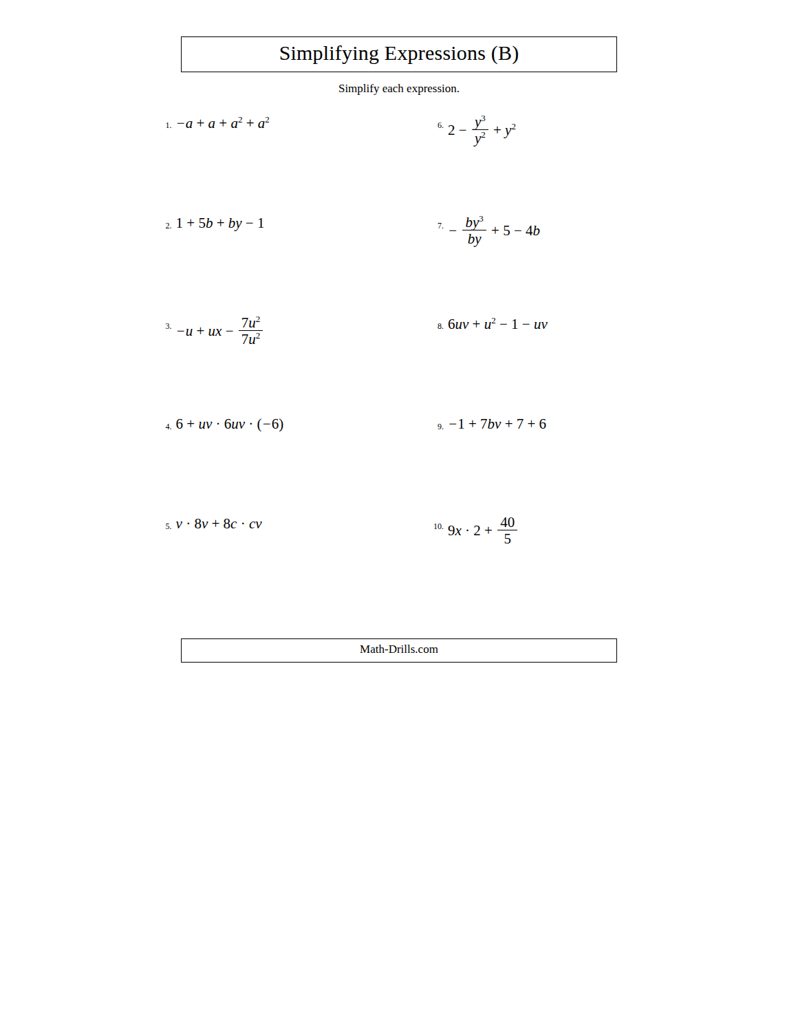Simplifying Expressions (B)
Simplify each expression.
1.
−a + a + a2 + a2
2.
1 + 5b + by − 1
3.
−u + ux − 7u2 7u2
4.
6 + uv · 6uv · (−6)
5.
v · 8v + 8c · cv
6.
2 − y3 y2 + y2
7.
− by3 by + 5 − 4b
8.
6uv + u2 − 1 − uv
9.
−1 + 7bv + 7 + 6
10.
9x · 2 + 40 5
Math-Drills.com